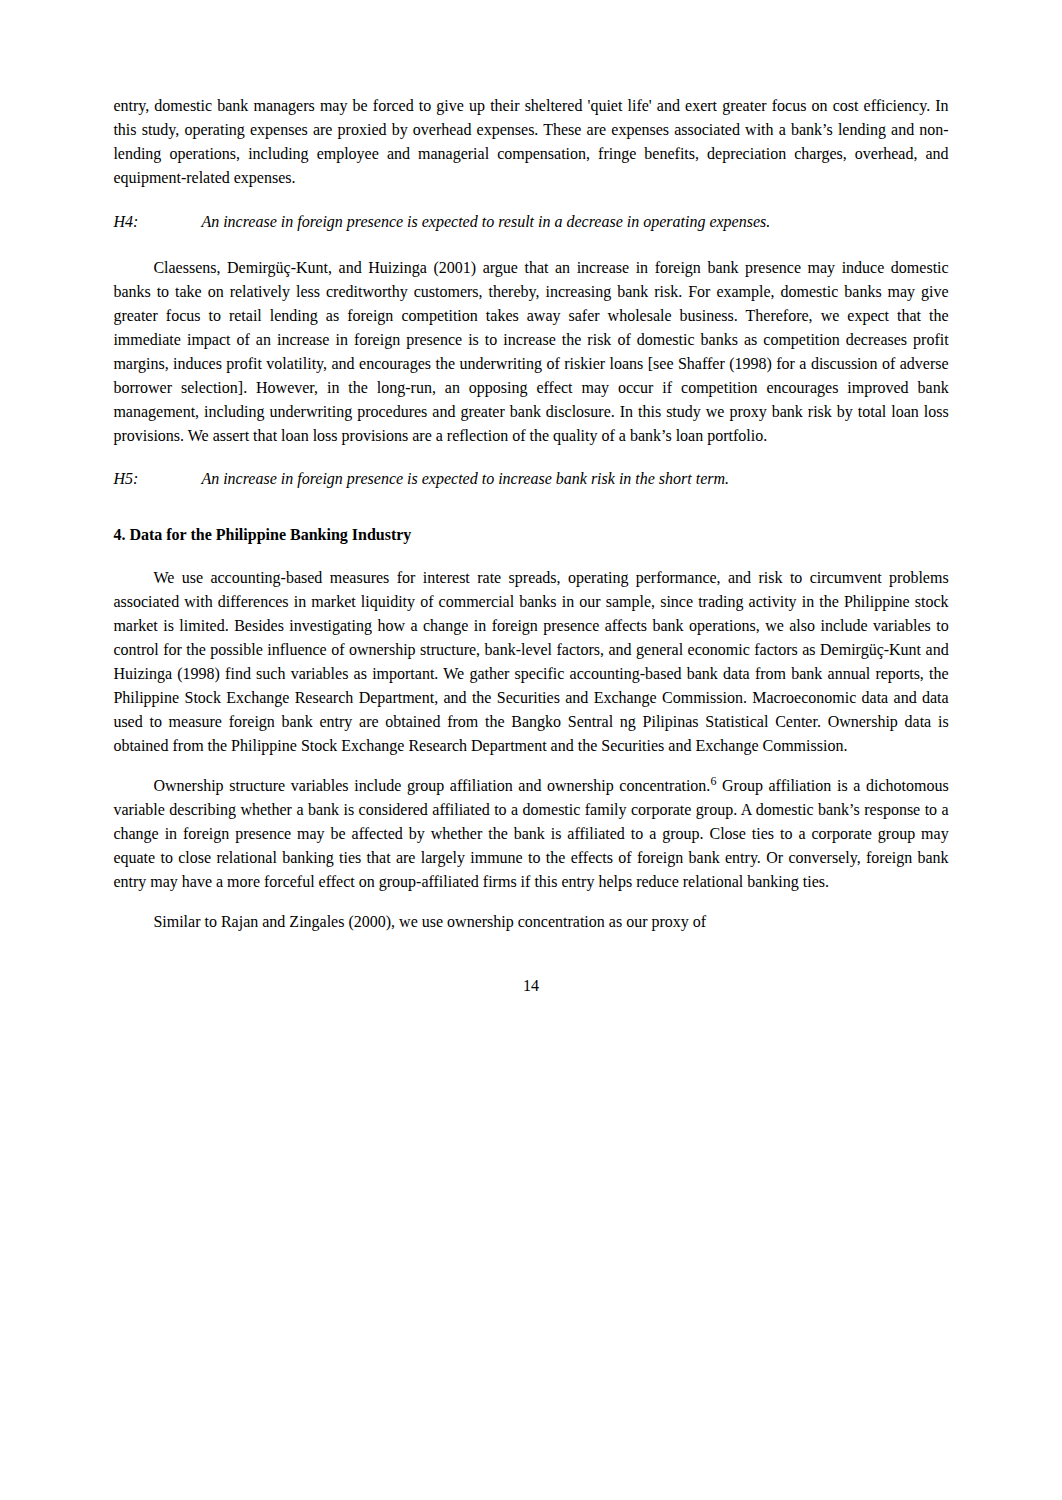entry, domestic bank managers may be forced to give up their sheltered 'quiet life' and exert greater focus on cost efficiency. In this study, operating expenses are proxied by overhead expenses. These are expenses associated with a bank’s lending and non-lending operations, including employee and managerial compensation, fringe benefits, depreciation charges, overhead, and equipment-related expenses.
H4: An increase in foreign presence is expected to result in a decrease in operating expenses.
Claessens, Demirgüç-Kunt, and Huizinga (2001) argue that an increase in foreign bank presence may induce domestic banks to take on relatively less creditworthy customers, thereby, increasing bank risk. For example, domestic banks may give greater focus to retail lending as foreign competition takes away safer wholesale business. Therefore, we expect that the immediate impact of an increase in foreign presence is to increase the risk of domestic banks as competition decreases profit margins, induces profit volatility, and encourages the underwriting of riskier loans [see Shaffer (1998) for a discussion of adverse borrower selection]. However, in the long-run, an opposing effect may occur if competition encourages improved bank management, including underwriting procedures and greater bank disclosure. In this study we proxy bank risk by total loan loss provisions. We assert that loan loss provisions are a reflection of the quality of a bank’s loan portfolio.
H5: An increase in foreign presence is expected to increase bank risk in the short term.
4. Data for the Philippine Banking Industry
We use accounting-based measures for interest rate spreads, operating performance, and risk to circumvent problems associated with differences in market liquidity of commercial banks in our sample, since trading activity in the Philippine stock market is limited. Besides investigating how a change in foreign presence affects bank operations, we also include variables to control for the possible influence of ownership structure, bank-level factors, and general economic factors as Demirgüç-Kunt and Huizinga (1998) find such variables as important. We gather specific accounting-based bank data from bank annual reports, the Philippine Stock Exchange Research Department, and the Securities and Exchange Commission. Macroeconomic data and data used to measure foreign bank entry are obtained from the Bangko Sentral ng Pilipinas Statistical Center. Ownership data is obtained from the Philippine Stock Exchange Research Department and the Securities and Exchange Commission.
Ownership structure variables include group affiliation and ownership concentration.6 Group affiliation is a dichotomous variable describing whether a bank is considered affiliated to a domestic family corporate group. A domestic bank’s response to a change in foreign presence may be affected by whether the bank is affiliated to a group. Close ties to a corporate group may equate to close relational banking ties that are largely immune to the effects of foreign bank entry. Or conversely, foreign bank entry may have a more forceful effect on group-affiliated firms if this entry helps reduce relational banking ties.
Similar to Rajan and Zingales (2000), we use ownership concentration as our proxy of
14